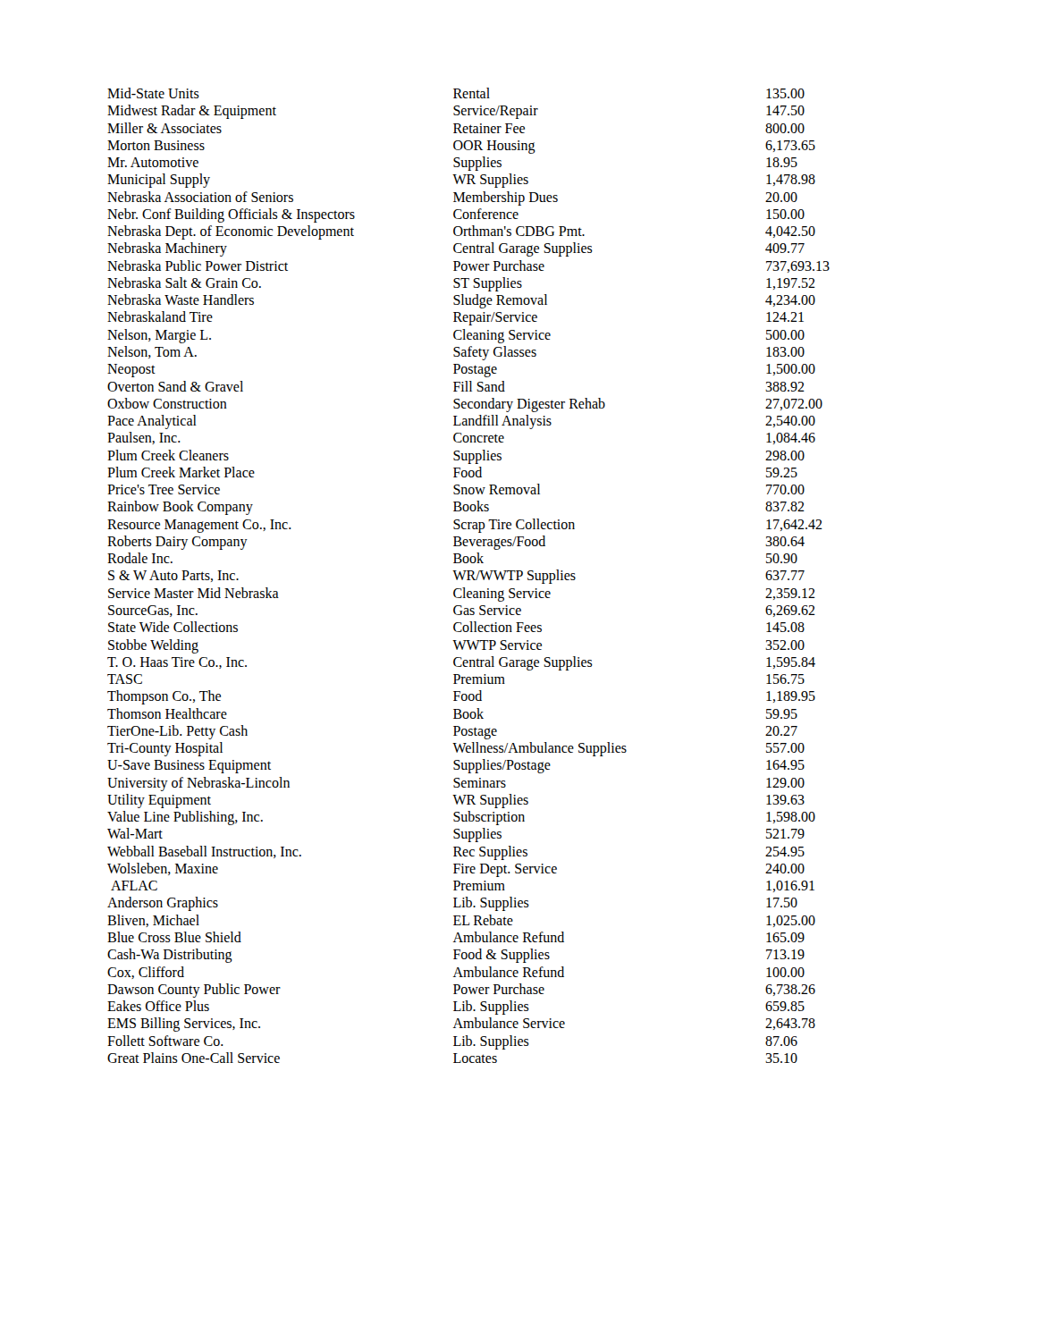| Mid-State Units | Rental | 135.00 |
| Midwest Radar & Equipment | Service/Repair | 147.50 |
| Miller & Associates | Retainer Fee | 800.00 |
| Morton Business | OOR Housing | 6,173.65 |
| Mr. Automotive | Supplies | 18.95 |
| Municipal Supply | WR Supplies | 1,478.98 |
| Nebraska Association of Seniors | Membership Dues | 20.00 |
| Nebr. Conf Building Officials & Inspectors | Conference | 150.00 |
| Nebraska Dept. of Economic Development | Orthman's CDBG Pmt. | 4,042.50 |
| Nebraska Machinery | Central Garage Supplies | 409.77 |
| Nebraska Public Power District | Power Purchase | 737,693.13 |
| Nebraska Salt & Grain Co. | ST Supplies | 1,197.52 |
| Nebraska Waste Handlers | Sludge Removal | 4,234.00 |
| Nebraskaland Tire | Repair/Service | 124.21 |
| Nelson, Margie L. | Cleaning Service | 500.00 |
| Nelson, Tom A. | Safety Glasses | 183.00 |
| Neopost | Postage | 1,500.00 |
| Overton Sand & Gravel | Fill Sand | 388.92 |
| Oxbow Construction | Secondary Digester Rehab | 27,072.00 |
| Pace Analytical | Landfill Analysis | 2,540.00 |
| Paulsen, Inc. | Concrete | 1,084.46 |
| Plum Creek Cleaners | Supplies | 298.00 |
| Plum Creek Market Place | Food | 59.25 |
| Price's Tree Service | Snow Removal | 770.00 |
| Rainbow Book Company | Books | 837.82 |
| Resource Management Co., Inc. | Scrap Tire Collection | 17,642.42 |
| Roberts Dairy Company | Beverages/Food | 380.64 |
| Rodale Inc. | Book | 50.90 |
| S & W Auto Parts, Inc. | WR/WWTP Supplies | 637.77 |
| Service Master Mid Nebraska | Cleaning Service | 2,359.12 |
| SourceGas, Inc. | Gas Service | 6,269.62 |
| State Wide Collections | Collection Fees | 145.08 |
| Stobbe Welding | WWTP Service | 352.00 |
| T. O. Haas Tire Co., Inc. | Central Garage Supplies | 1,595.84 |
| TASC | Premium | 156.75 |
| Thompson Co., The | Food | 1,189.95 |
| Thomson Healthcare | Book | 59.95 |
| TierOne-Lib. Petty Cash | Postage | 20.27 |
| Tri-County Hospital | Wellness/Ambulance Supplies | 557.00 |
| U-Save Business Equipment | Supplies/Postage | 164.95 |
| University of Nebraska-Lincoln | Seminars | 129.00 |
| Utility Equipment | WR Supplies | 139.63 |
| Value Line Publishing, Inc. | Subscription | 1,598.00 |
| Wal-Mart | Supplies | 521.79 |
| Webball Baseball Instruction, Inc. | Rec Supplies | 254.95 |
| Wolsleben, Maxine | Fire Dept. Service | 240.00 |
| AFLAC | Premium | 1,016.91 |
| Anderson Graphics | Lib. Supplies | 17.50 |
| Bliven, Michael | EL Rebate | 1,025.00 |
| Blue Cross Blue Shield | Ambulance Refund | 165.09 |
| Cash-Wa Distributing | Food & Supplies | 713.19 |
| Cox, Clifford | Ambulance Refund | 100.00 |
| Dawson County Public Power | Power Purchase | 6,738.26 |
| Eakes Office Plus | Lib. Supplies | 659.85 |
| EMS Billing Services, Inc. | Ambulance Service | 2,643.78 |
| Follett Software Co. | Lib. Supplies | 87.06 |
| Great Plains One-Call Service | Locates | 35.10 |